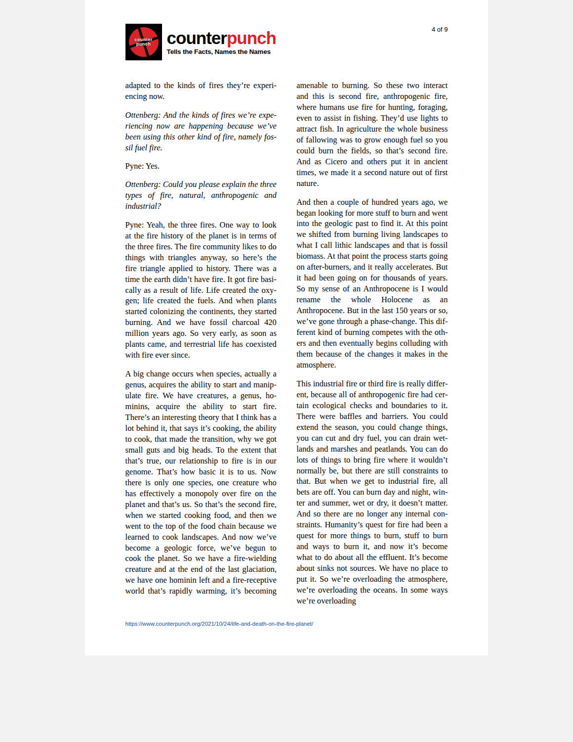counter punch
counterpunch
Tells the Facts, Names the Names
4 of 9
adapted to the kinds of fires they’re experiencing now.
Ottenberg: And the kinds of fires we’re experiencing now are happening because we’ve been using this other kind of fire, namely fossil fuel fire.
Pyne: Yes.
Ottenberg: Could you please explain the three types of fire, natural, anthropogenic and industrial?
Pyne: Yeah, the three fires. One way to look at the fire history of the planet is in terms of the three fires. The fire community likes to do things with triangles anyway, so here’s the fire triangle applied to history. There was a time the earth didn’t have fire. It got fire basically as a result of life. Life created the oxygen; life created the fuels. And when plants started colonizing the continents, they started burning. And we have fossil charcoal 420 million years ago. So very early, as soon as plants came, and terrestrial life has coexisted with fire ever since.
A big change occurs when species, actually a genus, acquires the ability to start and manipulate fire. We have creatures, a genus, hominins, acquire the ability to start fire. There’s an interesting theory that I think has a lot behind it, that says it’s cooking, the ability to cook, that made the transition, why we got small guts and big heads. To the extent that that’s true, our relationship to fire is in our genome. That’s how basic it is to us. Now there is only one species, one creature who has effectively a monopoly over fire on the planet and that’s us. So that’s the second fire, when we started cooking food, and then we went to the top of the food chain because we learned to cook landscapes. And now we’ve become a geologic force, we’ve begun to cook the planet. So we have a fire-wielding creature and at the end of the last glaciation, we have one hominin left and a fire-receptive world that’s rapidly warming, it’s becoming amenable to burning. So these two interact and this is second fire, anthropogenic fire, where humans use fire for hunting, foraging, even to assist in fishing. They’d use lights to attract fish. In agriculture the whole business of fallowing was to grow enough fuel so you could burn the fields, so that’s second fire. And as Cicero and others put it in ancient times, we made it a second nature out of first nature.
And then a couple of hundred years ago, we began looking for more stuff to burn and went into the geologic past to find it. At this point we shifted from burning living landscapes to what I call lithic landscapes and that is fossil biomass. At that point the process starts going on after-burners, and it really accelerates. But it had been going on for thousands of years. So my sense of an Anthropocene is I would rename the whole Holocene as an Anthropocene. But in the last 150 years or so, we’ve gone through a phase-change. This different kind of burning competes with the others and then eventually begins colluding with them because of the changes it makes in the atmosphere.
This industrial fire or third fire is really different, because all of anthropogenic fire had certain ecological checks and boundaries to it. There were baffles and barriers. You could extend the season, you could change things, you can cut and dry fuel, you can drain wetlands and marshes and peatlands. You can do lots of things to bring fire where it wouldn’t normally be, but there are still constraints to that. But when we get to industrial fire, all bets are off. You can burn day and night, winter and summer, wet or dry, it doesn’t matter. And so there are no longer any internal constraints. Humanity’s quest for fire had been a quest for more things to burn, stuff to burn and ways to burn it, and now it’s become what to do about all the effluent. It’s become about sinks not sources. We have no place to put it. So we’re overloading the atmosphere, we’re overloading the oceans. In some ways we’re overloading
https://www.counterpunch.org/2021/10/24/life-and-death-on-the-fire-planet/